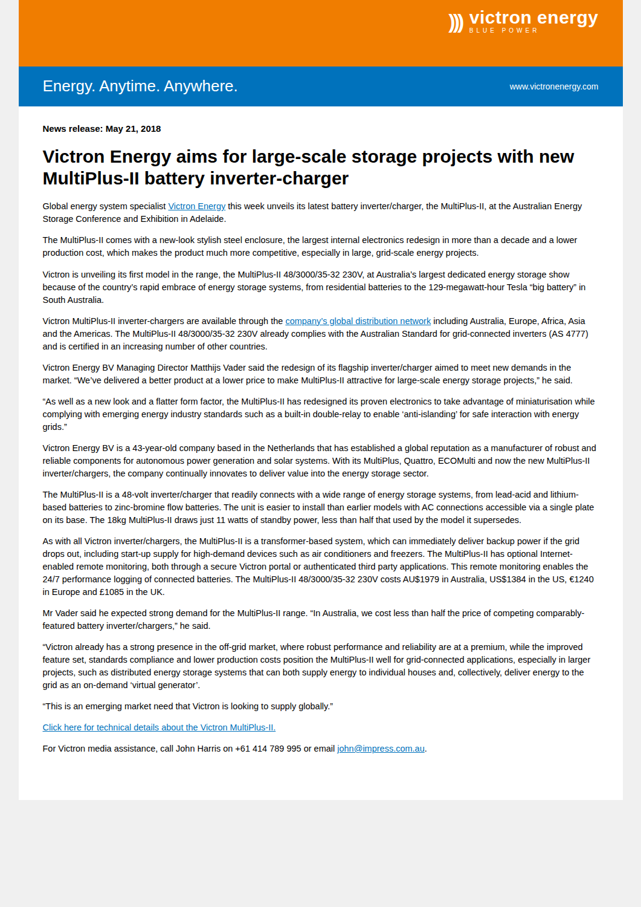))) victron energy BLUE POWER
Energy. Anytime. Anywhere.
www.victronenergy.com
News release: May 21, 2018
Victron Energy aims for large-scale storage projects with new MultiPlus-II battery inverter-charger
Global energy system specialist Victron Energy this week unveils its latest battery inverter/charger, the MultiPlus-II, at the Australian Energy Storage Conference and Exhibition in Adelaide.
The MultiPlus-II comes with a new-look stylish steel enclosure, the largest internal electronics redesign in more than a decade and a lower production cost, which makes the product much more competitive, especially in large, grid-scale energy projects.
Victron is unveiling its first model in the range, the MultiPlus-II 48/3000/35-32 230V, at Australia’s largest dedicated energy storage show because of the country’s rapid embrace of energy storage systems, from residential batteries to the 129-megawatt-hour Tesla “big battery” in South Australia.
Victron MultiPlus-II inverter-chargers are available through the company’s global distribution network including Australia, Europe, Africa, Asia and the Americas. The MultiPlus-II 48/3000/35-32 230V already complies with the Australian Standard for grid-connected inverters (AS 4777) and is certified in an increasing number of other countries.
Victron Energy BV Managing Director Matthijs Vader said the redesign of its flagship inverter/charger aimed to meet new demands in the market. “We’ve delivered a better product at a lower price to make MultiPlus-II attractive for large-scale energy storage projects,” he said.
“As well as a new look and a flatter form factor, the MultiPlus-II has redesigned its proven electronics to take advantage of miniaturisation while complying with emerging energy industry standards such as a built-in double-relay to enable ‘anti-islanding’ for safe interaction with energy grids.”
Victron Energy BV is a 43-year-old company based in the Netherlands that has established a global reputation as a manufacturer of robust and reliable components for autonomous power generation and solar systems. With its MultiPlus, Quattro, ECOMulti and now the new MultiPlus-II inverter/chargers, the company continually innovates to deliver value into the energy storage sector.
The MultiPlus-II is a 48-volt inverter/charger that readily connects with a wide range of energy storage systems, from lead-acid and lithium-based batteries to zinc-bromine flow batteries. The unit is easier to install than earlier models with AC connections accessible via a single plate on its base. The 18kg MultiPlus-II draws just 11 watts of standby power, less than half that used by the model it supersedes.
As with all Victron inverter/chargers, the MultiPlus-II is a transformer-based system, which can immediately deliver backup power if the grid drops out, including start-up supply for high-demand devices such as air conditioners and freezers. The MultiPlus-II has optional Internet-enabled remote monitoring, both through a secure Victron portal or authenticated third party applications. This remote monitoring enables the 24/7 performance logging of connected batteries. The MultiPlus-II 48/3000/35-32 230V costs AU$1979 in Australia, US$1384 in the US, €1240 in Europe and £1085 in the UK.
Mr Vader said he expected strong demand for the MultiPlus-II range. “In Australia, we cost less than half the price of competing comparably-featured battery inverter/chargers,” he said.
“Victron already has a strong presence in the off-grid market, where robust performance and reliability are at a premium, while the improved feature set, standards compliance and lower production costs position the MultiPlus-II well for grid-connected applications, especially in larger projects, such as distributed energy storage systems that can both supply energy to individual houses and, collectively, deliver energy to the grid as an on-demand ‘virtual generator’.
“This is an emerging market need that Victron is looking to supply globally.”
Click here for technical details about the Victron MultiPlus-II.
For Victron media assistance, call John Harris on +61 414 789 995 or email john@impress.com.au.